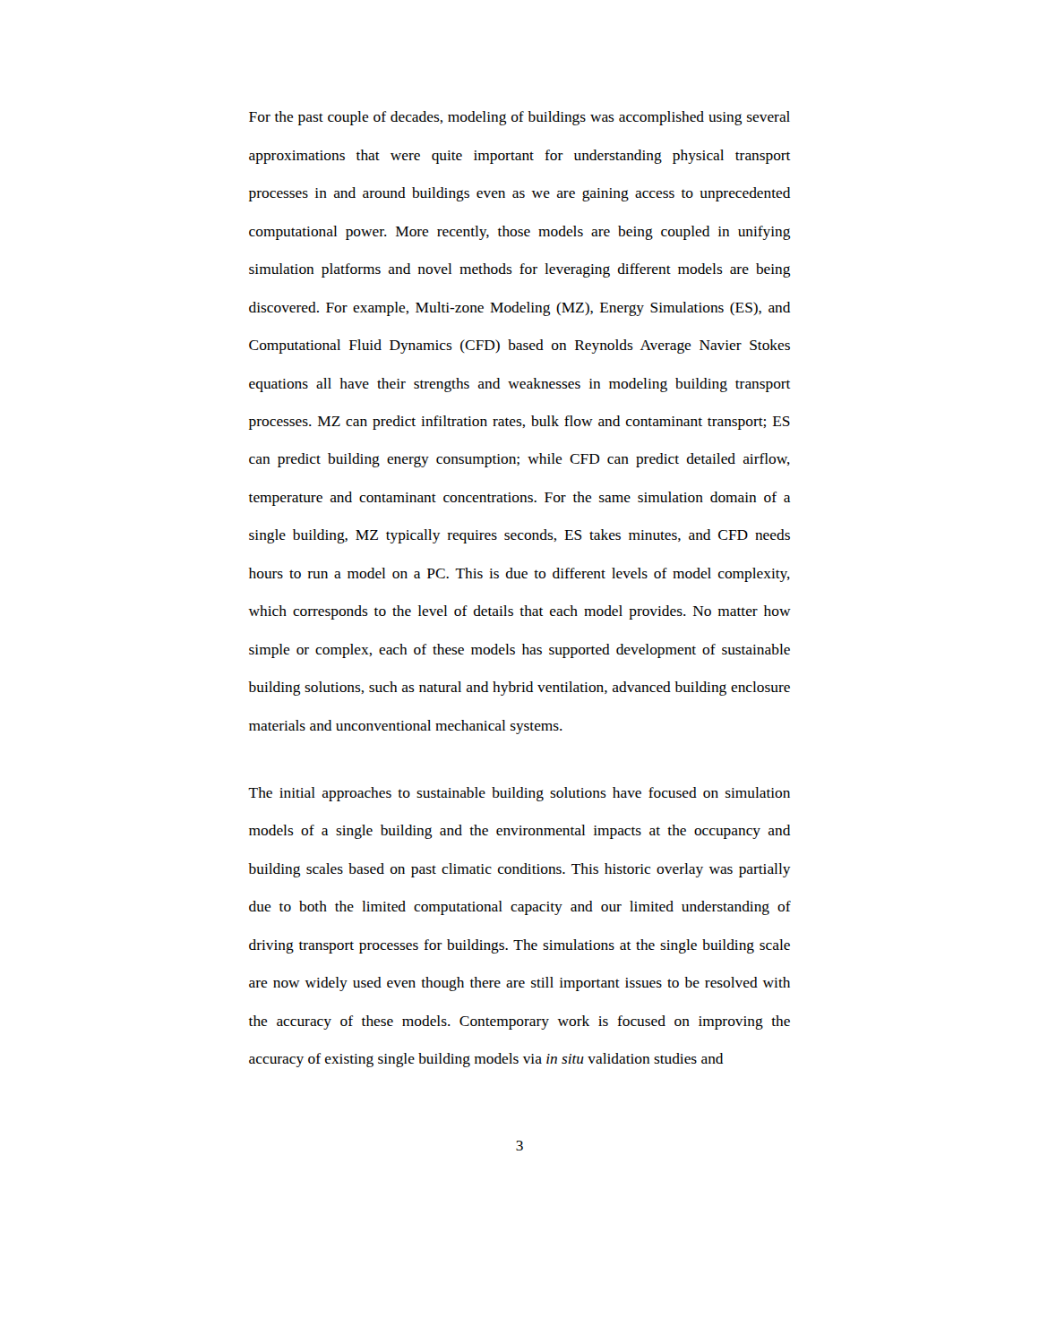For the past couple of decades, modeling of buildings was accomplished using several approximations that were quite important for understanding physical transport processes in and around buildings even as we are gaining access to unprecedented computational power. More recently, those models are being coupled in unifying simulation platforms and novel methods for leveraging different models are being discovered. For example, Multi-zone Modeling (MZ), Energy Simulations (ES), and Computational Fluid Dynamics (CFD) based on Reynolds Average Navier Stokes equations all have their strengths and weaknesses in modeling building transport processes. MZ can predict infiltration rates, bulk flow and contaminant transport; ES can predict building energy consumption; while CFD can predict detailed airflow, temperature and contaminant concentrations. For the same simulation domain of a single building, MZ typically requires seconds, ES takes minutes, and CFD needs hours to run a model on a PC. This is due to different levels of model complexity, which corresponds to the level of details that each model provides. No matter how simple or complex, each of these models has supported development of sustainable building solutions, such as natural and hybrid ventilation, advanced building enclosure materials and unconventional mechanical systems.
The initial approaches to sustainable building solutions have focused on simulation models of a single building and the environmental impacts at the occupancy and building scales based on past climatic conditions. This historic overlay was partially due to both the limited computational capacity and our limited understanding of driving transport processes for buildings. The simulations at the single building scale are now widely used even though there are still important issues to be resolved with the accuracy of these models. Contemporary work is focused on improving the accuracy of existing single building models via in situ validation studies and
3